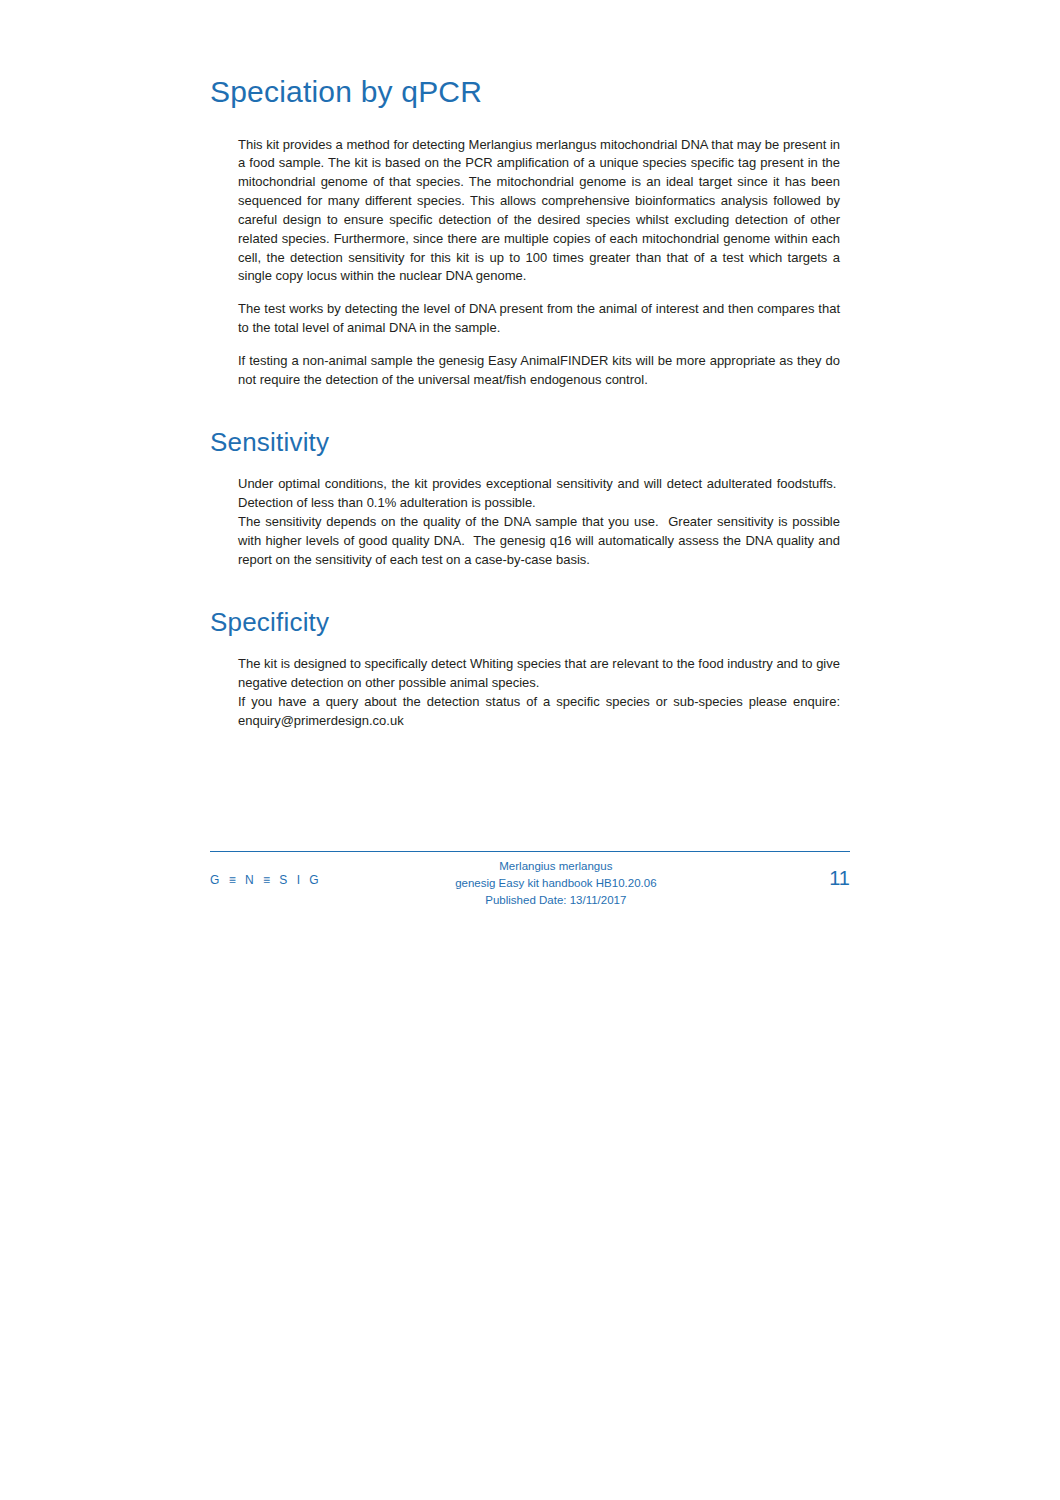Speciation by qPCR
This kit provides a method for detecting Merlangius merlangus mitochondrial DNA that may be present in a food sample. The kit is based on the PCR amplification of a unique species specific tag present in the mitochondrial genome of that species. The mitochondrial genome is an ideal target since it has been sequenced for many different species. This allows comprehensive bioinformatics analysis followed by careful design to ensure specific detection of the desired species whilst excluding detection of other related species. Furthermore, since there are multiple copies of each mitochondrial genome within each cell, the detection sensitivity for this kit is up to 100 times greater than that of a test which targets a single copy locus within the nuclear DNA genome.
The test works by detecting the level of DNA present from the animal of interest and then compares that to the total level of animal DNA in the sample.
If testing a non-animal sample the genesig Easy AnimalFINDER kits will be more appropriate as they do not require the detection of the universal meat/fish endogenous control.
Sensitivity
Under optimal conditions, the kit provides exceptional sensitivity and will detect adulterated foodstuffs. Detection of less than 0.1% adulteration is possible.
The sensitivity depends on the quality of the DNA sample that you use. Greater sensitivity is possible with higher levels of good quality DNA. The genesig q16 will automatically assess the DNA quality and report on the sensitivity of each test on a case-by-case basis.
Specificity
The kit is designed to specifically detect Whiting species that are relevant to the food industry and to give negative detection on other possible animal species.
If you have a query about the detection status of a specific species or sub-species please enquire: enquiry@primerdesign.co.uk
G ≡ N ≡ S I G
Merlangius merlangus
genesig Easy kit handbook HB10.20.06
Published Date: 13/11/2017
11